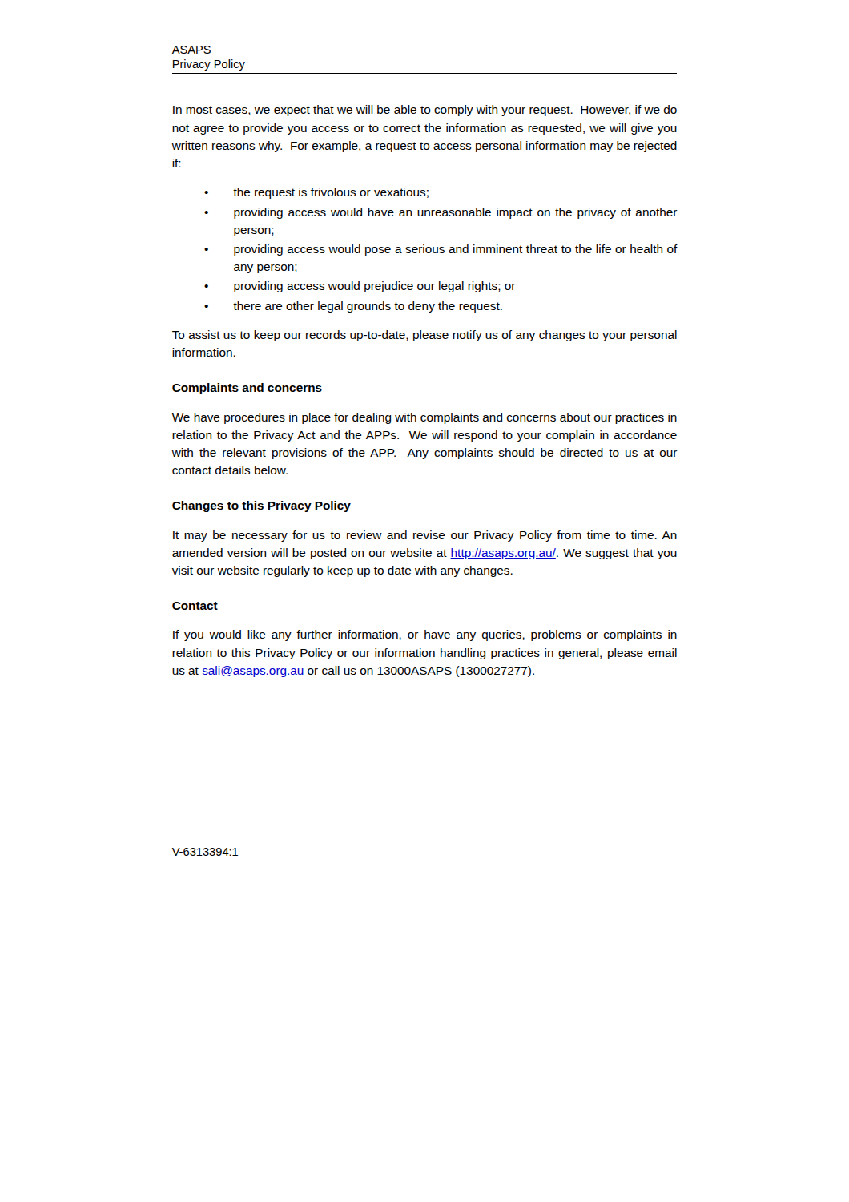ASAPS
Privacy Policy
In most cases, we expect that we will be able to comply with your request. However, if we do not agree to provide you access or to correct the information as requested, we will give you written reasons why. For example, a request to access personal information may be rejected if:
the request is frivolous or vexatious;
providing access would have an unreasonable impact on the privacy of another person;
providing access would pose a serious and imminent threat to the life or health of any person;
providing access would prejudice our legal rights; or
there are other legal grounds to deny the request.
To assist us to keep our records up-to-date, please notify us of any changes to your personal information.
Complaints and concerns
We have procedures in place for dealing with complaints and concerns about our practices in relation to the Privacy Act and the APPs. We will respond to your complain in accordance with the relevant provisions of the APP. Any complaints should be directed to us at our contact details below.
Changes to this Privacy Policy
It may be necessary for us to review and revise our Privacy Policy from time to time. An amended version will be posted on our website at http://asaps.org.au/. We suggest that you visit our website regularly to keep up to date with any changes.
Contact
If you would like any further information, or have any queries, problems or complaints in relation to this Privacy Policy or our information handling practices in general, please email us at sali@asaps.org.au or call us on 13000ASAPS (1300027277).
V-6313394:1